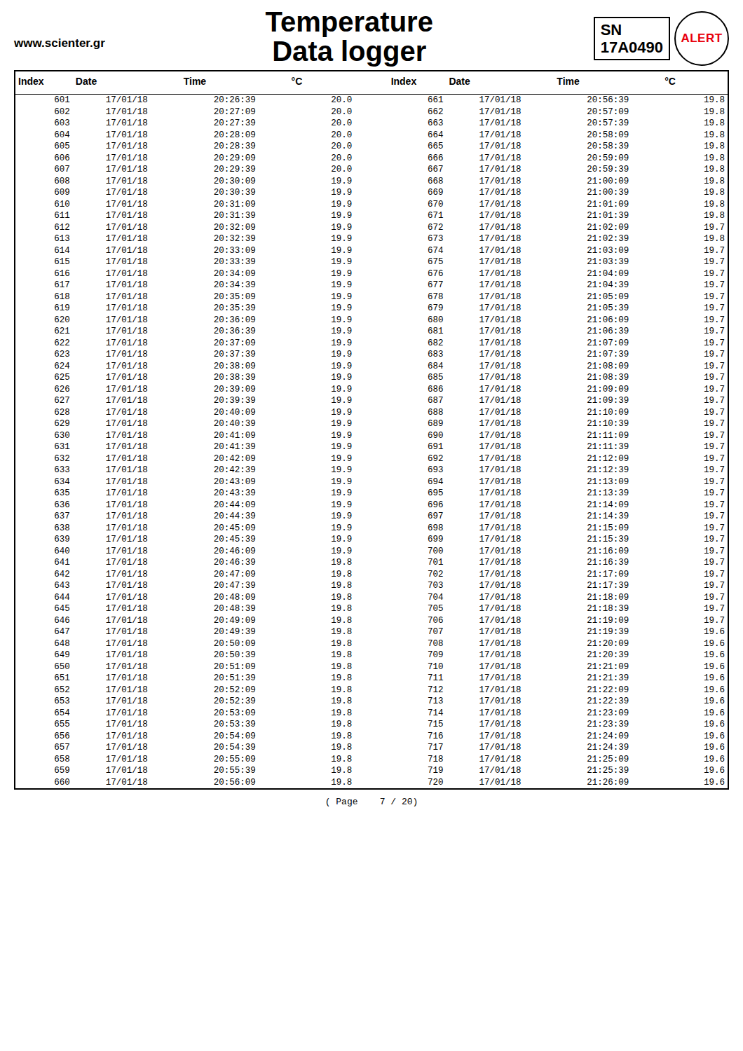www.scienter.gr
Temperature
Data logger
SN
17A0490
ALERT
| Index | Date | Time | °C | | Index | Date | Time | °C |
| --- | --- | --- | --- | --- | --- | --- | --- | --- |
| 601 | 17/01/18 | 20:26:39 | 20.0 | | 661 | 17/01/18 | 20:56:39 | 19.8 |
| 602 | 17/01/18 | 20:27:09 | 20.0 | | 662 | 17/01/18 | 20:57:09 | 19.8 |
| 603 | 17/01/18 | 20:27:39 | 20.0 | | 663 | 17/01/18 | 20:57:39 | 19.8 |
| 604 | 17/01/18 | 20:28:09 | 20.0 | | 664 | 17/01/18 | 20:58:09 | 19.8 |
| 605 | 17/01/18 | 20:28:39 | 20.0 | | 665 | 17/01/18 | 20:58:39 | 19.8 |
| 606 | 17/01/18 | 20:29:09 | 20.0 | | 666 | 17/01/18 | 20:59:09 | 19.8 |
| 607 | 17/01/18 | 20:29:39 | 20.0 | | 667 | 17/01/18 | 20:59:39 | 19.8 |
| 608 | 17/01/18 | 20:30:09 | 19.9 | | 668 | 17/01/18 | 21:00:09 | 19.8 |
| 609 | 17/01/18 | 20:30:39 | 19.9 | | 669 | 17/01/18 | 21:00:39 | 19.8 |
| 610 | 17/01/18 | 20:31:09 | 19.9 | | 670 | 17/01/18 | 21:01:09 | 19.8 |
| 611 | 17/01/18 | 20:31:39 | 19.9 | | 671 | 17/01/18 | 21:01:39 | 19.8 |
| 612 | 17/01/18 | 20:32:09 | 19.9 | | 672 | 17/01/18 | 21:02:09 | 19.7 |
| 613 | 17/01/18 | 20:32:39 | 19.9 | | 673 | 17/01/18 | 21:02:39 | 19.8 |
| 614 | 17/01/18 | 20:33:09 | 19.9 | | 674 | 17/01/18 | 21:03:09 | 19.7 |
| 615 | 17/01/18 | 20:33:39 | 19.9 | | 675 | 17/01/18 | 21:03:39 | 19.7 |
| 616 | 17/01/18 | 20:34:09 | 19.9 | | 676 | 17/01/18 | 21:04:09 | 19.7 |
| 617 | 17/01/18 | 20:34:39 | 19.9 | | 677 | 17/01/18 | 21:04:39 | 19.7 |
| 618 | 17/01/18 | 20:35:09 | 19.9 | | 678 | 17/01/18 | 21:05:09 | 19.7 |
| 619 | 17/01/18 | 20:35:39 | 19.9 | | 679 | 17/01/18 | 21:05:39 | 19.7 |
| 620 | 17/01/18 | 20:36:09 | 19.9 | | 680 | 17/01/18 | 21:06:09 | 19.7 |
| 621 | 17/01/18 | 20:36:39 | 19.9 | | 681 | 17/01/18 | 21:06:39 | 19.7 |
| 622 | 17/01/18 | 20:37:09 | 19.9 | | 682 | 17/01/18 | 21:07:09 | 19.7 |
| 623 | 17/01/18 | 20:37:39 | 19.9 | | 683 | 17/01/18 | 21:07:39 | 19.7 |
| 624 | 17/01/18 | 20:38:09 | 19.9 | | 684 | 17/01/18 | 21:08:09 | 19.7 |
| 625 | 17/01/18 | 20:38:39 | 19.9 | | 685 | 17/01/18 | 21:08:39 | 19.7 |
| 626 | 17/01/18 | 20:39:09 | 19.9 | | 686 | 17/01/18 | 21:09:09 | 19.7 |
| 627 | 17/01/18 | 20:39:39 | 19.9 | | 687 | 17/01/18 | 21:09:39 | 19.7 |
| 628 | 17/01/18 | 20:40:09 | 19.9 | | 688 | 17/01/18 | 21:10:09 | 19.7 |
| 629 | 17/01/18 | 20:40:39 | 19.9 | | 689 | 17/01/18 | 21:10:39 | 19.7 |
| 630 | 17/01/18 | 20:41:09 | 19.9 | | 690 | 17/01/18 | 21:11:09 | 19.7 |
| 631 | 17/01/18 | 20:41:39 | 19.9 | | 691 | 17/01/18 | 21:11:39 | 19.7 |
| 632 | 17/01/18 | 20:42:09 | 19.9 | | 692 | 17/01/18 | 21:12:09 | 19.7 |
| 633 | 17/01/18 | 20:42:39 | 19.9 | | 693 | 17/01/18 | 21:12:39 | 19.7 |
| 634 | 17/01/18 | 20:43:09 | 19.9 | | 694 | 17/01/18 | 21:13:09 | 19.7 |
| 635 | 17/01/18 | 20:43:39 | 19.9 | | 695 | 17/01/18 | 21:13:39 | 19.7 |
| 636 | 17/01/18 | 20:44:09 | 19.9 | | 696 | 17/01/18 | 21:14:09 | 19.7 |
| 637 | 17/01/18 | 20:44:39 | 19.9 | | 697 | 17/01/18 | 21:14:39 | 19.7 |
| 638 | 17/01/18 | 20:45:09 | 19.9 | | 698 | 17/01/18 | 21:15:09 | 19.7 |
| 639 | 17/01/18 | 20:45:39 | 19.9 | | 699 | 17/01/18 | 21:15:39 | 19.7 |
| 640 | 17/01/18 | 20:46:09 | 19.9 | | 700 | 17/01/18 | 21:16:09 | 19.7 |
| 641 | 17/01/18 | 20:46:39 | 19.8 | | 701 | 17/01/18 | 21:16:39 | 19.7 |
| 642 | 17/01/18 | 20:47:09 | 19.8 | | 702 | 17/01/18 | 21:17:09 | 19.7 |
| 643 | 17/01/18 | 20:47:39 | 19.8 | | 703 | 17/01/18 | 21:17:39 | 19.7 |
| 644 | 17/01/18 | 20:48:09 | 19.8 | | 704 | 17/01/18 | 21:18:09 | 19.7 |
| 645 | 17/01/18 | 20:48:39 | 19.8 | | 705 | 17/01/18 | 21:18:39 | 19.7 |
| 646 | 17/01/18 | 20:49:09 | 19.8 | | 706 | 17/01/18 | 21:19:09 | 19.7 |
| 647 | 17/01/18 | 20:49:39 | 19.8 | | 707 | 17/01/18 | 21:19:39 | 19.6 |
| 648 | 17/01/18 | 20:50:09 | 19.8 | | 708 | 17/01/18 | 21:20:09 | 19.6 |
| 649 | 17/01/18 | 20:50:39 | 19.8 | | 709 | 17/01/18 | 21:20:39 | 19.6 |
| 650 | 17/01/18 | 20:51:09 | 19.8 | | 710 | 17/01/18 | 21:21:09 | 19.6 |
| 651 | 17/01/18 | 20:51:39 | 19.8 | | 711 | 17/01/18 | 21:21:39 | 19.6 |
| 652 | 17/01/18 | 20:52:09 | 19.8 | | 712 | 17/01/18 | 21:22:09 | 19.6 |
| 653 | 17/01/18 | 20:52:39 | 19.8 | | 713 | 17/01/18 | 21:22:39 | 19.6 |
| 654 | 17/01/18 | 20:53:09 | 19.8 | | 714 | 17/01/18 | 21:23:09 | 19.6 |
| 655 | 17/01/18 | 20:53:39 | 19.8 | | 715 | 17/01/18 | 21:23:39 | 19.6 |
| 656 | 17/01/18 | 20:54:09 | 19.8 | | 716 | 17/01/18 | 21:24:09 | 19.6 |
| 657 | 17/01/18 | 20:54:39 | 19.8 | | 717 | 17/01/18 | 21:24:39 | 19.6 |
| 658 | 17/01/18 | 20:55:09 | 19.8 | | 718 | 17/01/18 | 21:25:09 | 19.6 |
| 659 | 17/01/18 | 20:55:39 | 19.8 | | 719 | 17/01/18 | 21:25:39 | 19.6 |
| 660 | 17/01/18 | 20:56:09 | 19.8 | | 720 | 17/01/18 | 21:26:09 | 19.6 |
( Page 7 / 20)